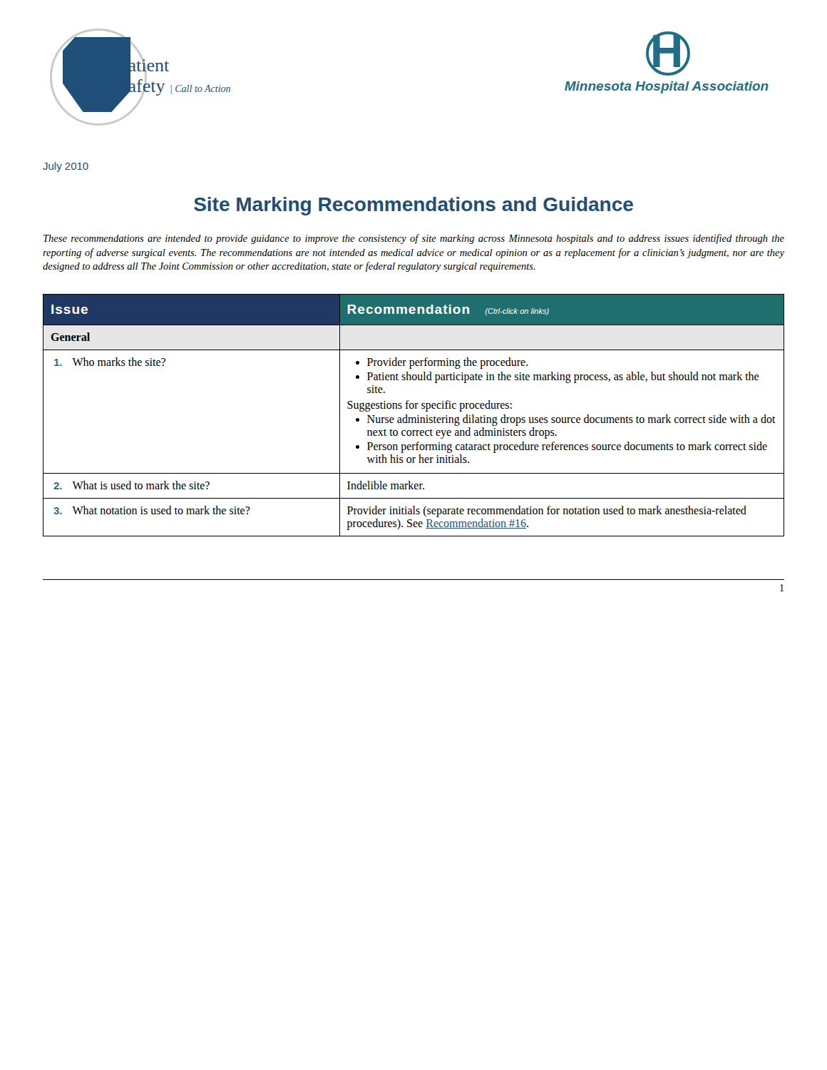Patient
Safety | Call to Action
H
Minnesota Hospital Association
July 2010
Site Marking Recommendations and Guidance
These recommendations are intended to provide guidance to improve the consistency of site marking across Minnesota hospitals and to address issues identified through the reporting of adverse surgical events. The recommendations are not intended as medical advice or medical opinion or as a replacement for a clinician’s judgment, nor are they designed to address all The Joint Commission or other accreditation, state or federal regulatory surgical requirements.
| Issue | Recommendation (Ctrl-click on links) |
| --- | --- |
| General | |
| 1. Who marks the site? | Provider performing the procedure. Patient should participate in the site marking process, as able, but should not mark the site. Suggestions for specific procedures: Nurse administering dilating drops uses source documents to mark correct side with a dot next to correct eye and administers drops. Person performing cataract procedure references source documents to mark correct side with his or her initials. |
| 2. What is used to mark the site? | Indelible marker. |
| 3. What notation is used to mark the site? | Provider initials (separate recommendation for notation used to mark anesthesia-related procedures). See Recommendation #16 . |
1